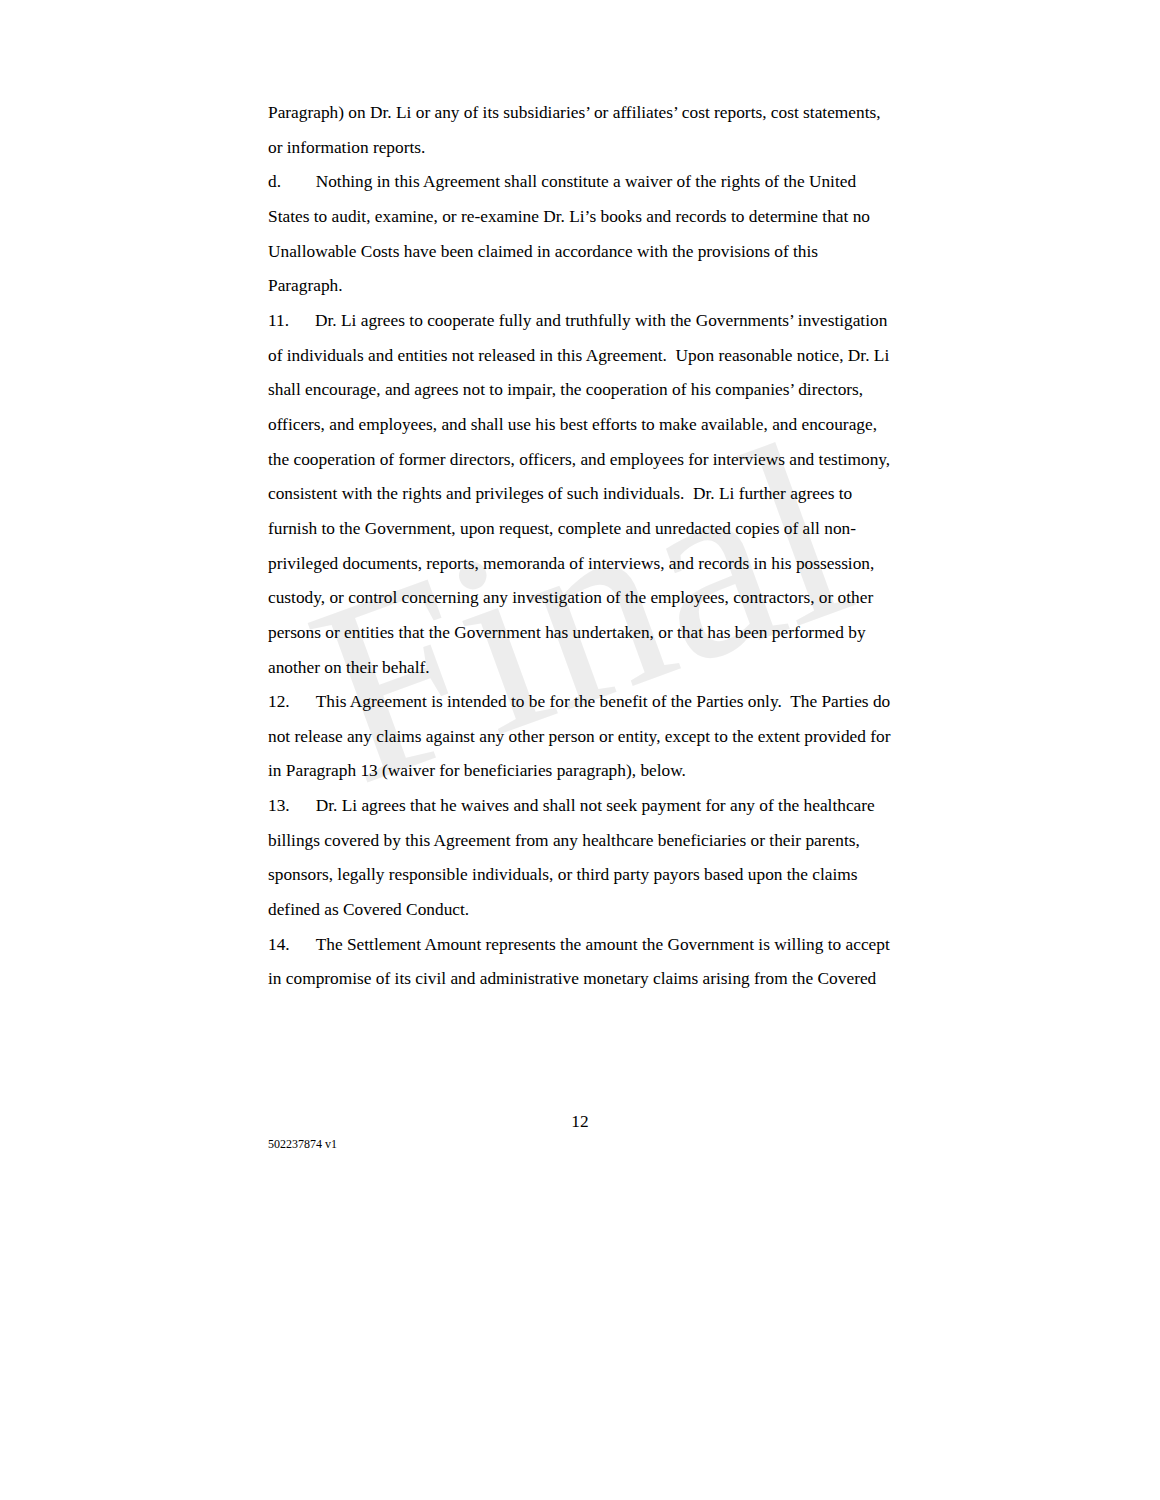Final
Paragraph) on Dr. Li or any of its subsidiaries’ or affiliates’ cost reports, cost statements, or information reports.
d. Nothing in this Agreement shall constitute a waiver of the rights of the United States to audit, examine, or re-examine Dr. Li’s books and records to determine that no Unallowable Costs have been claimed in accordance with the provisions of this Paragraph.
11. Dr. Li agrees to cooperate fully and truthfully with the Governments’ investigation of individuals and entities not released in this Agreement. Upon reasonable notice, Dr. Li shall encourage, and agrees not to impair, the cooperation of his companies’ directors, officers, and employees, and shall use his best efforts to make available, and encourage, the cooperation of former directors, officers, and employees for interviews and testimony, consistent with the rights and privileges of such individuals. Dr. Li further agrees to furnish to the Government, upon request, complete and unredacted copies of all non-privileged documents, reports, memoranda of interviews, and records in his possession, custody, or control concerning any investigation of the employees, contractors, or other persons or entities that the Government has undertaken, or that has been performed by another on their behalf.
12. This Agreement is intended to be for the benefit of the Parties only. The Parties do not release any claims against any other person or entity, except to the extent provided for in Paragraph 13 (waiver for beneficiaries paragraph), below.
13. Dr. Li agrees that he waives and shall not seek payment for any of the healthcare billings covered by this Agreement from any healthcare beneficiaries or their parents, sponsors, legally responsible individuals, or third party payors based upon the claims defined as Covered Conduct.
14. The Settlement Amount represents the amount the Government is willing to accept in compromise of its civil and administrative monetary claims arising from the Covered
12
502237874 v1